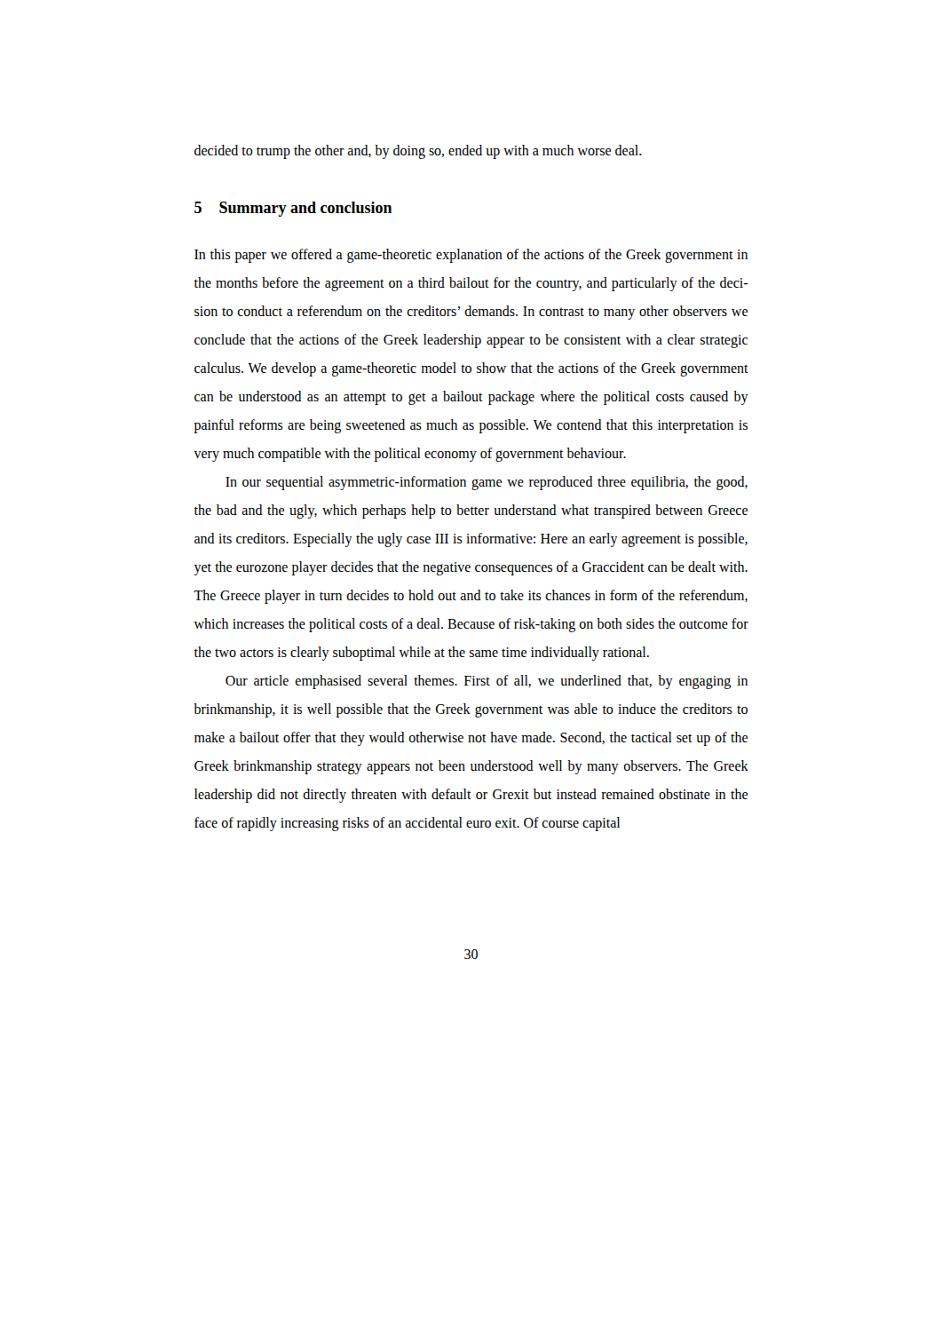decided to trump the other and, by doing so, ended up with a much worse deal.
5 Summary and conclusion
In this paper we offered a game-theoretic explanation of the actions of the Greek government in the months before the agreement on a third bailout for the country, and particularly of the decision to conduct a referendum on the creditors’ demands. In contrast to many other observers we conclude that the actions of the Greek leadership appear to be consistent with a clear strategic calculus. We develop a game-theoretic model to show that the actions of the Greek government can be understood as an attempt to get a bailout package where the political costs caused by painful reforms are being sweetened as much as possible. We contend that this interpretation is very much compatible with the political economy of government behaviour.
In our sequential asymmetric-information game we reproduced three equilibria, the good, the bad and the ugly, which perhaps help to better understand what transpired between Greece and its creditors. Especially the ugly case III is informative: Here an early agreement is possible, yet the eurozone player decides that the negative consequences of a Graccident can be dealt with. The Greece player in turn decides to hold out and to take its chances in form of the referendum, which increases the political costs of a deal. Because of risk-taking on both sides the outcome for the two actors is clearly suboptimal while at the same time individually rational.
Our article emphasised several themes. First of all, we underlined that, by engaging in brinkmanship, it is well possible that the Greek government was able to induce the creditors to make a bailout offer that they would otherwise not have made. Second, the tactical set up of the Greek brinkmanship strategy appears not been understood well by many observers. The Greek leadership did not directly threaten with default or Grexit but instead remained obstinate in the face of rapidly increasing risks of an accidental euro exit. Of course capital
30